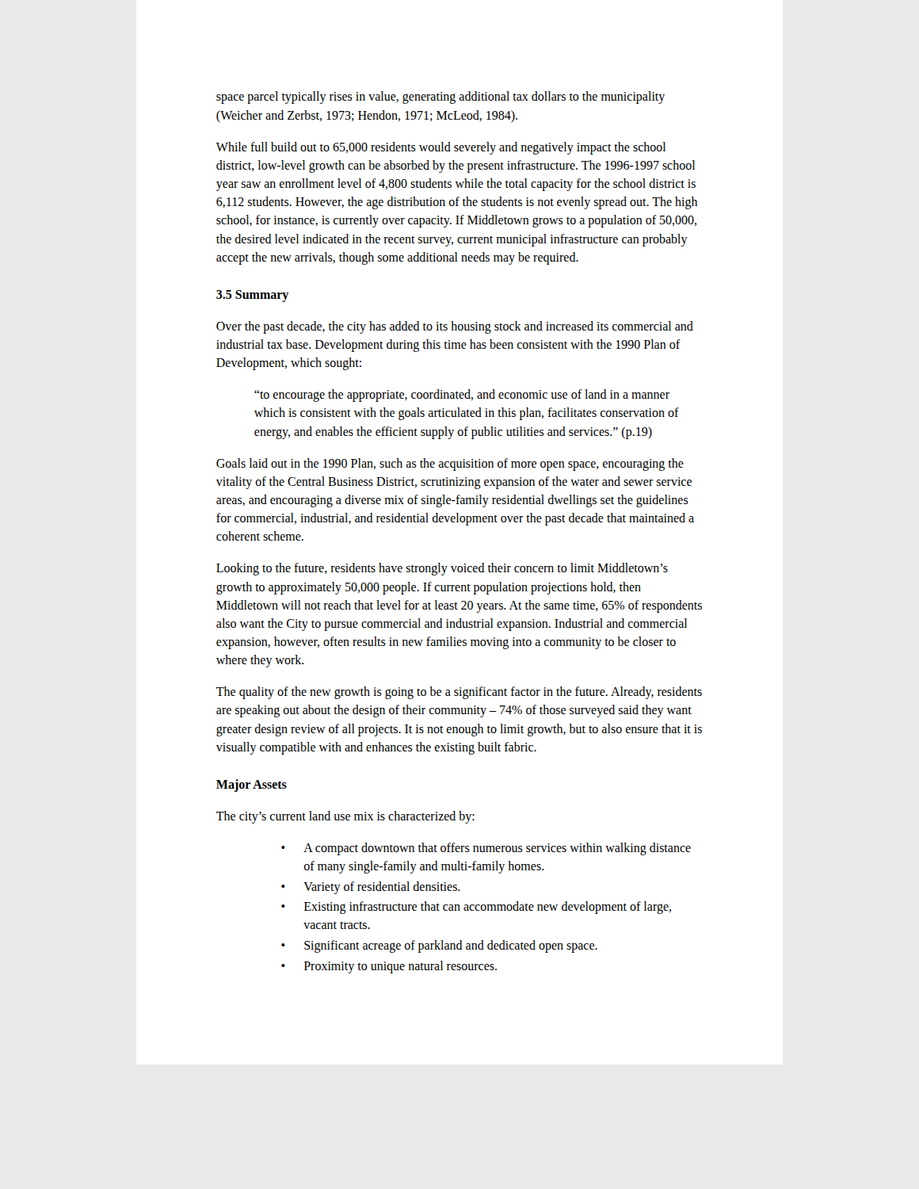space parcel typically rises in value, generating additional tax dollars to the municipality (Weicher and Zerbst, 1973; Hendon, 1971; McLeod, 1984).
While full build out to 65,000 residents would severely and negatively impact the school district, low-level growth can be absorbed by the present infrastructure. The 1996-1997 school year saw an enrollment level of 4,800 students while the total capacity for the school district is 6,112 students. However, the age distribution of the students is not evenly spread out. The high school, for instance, is currently over capacity. If Middletown grows to a population of 50,000, the desired level indicated in the recent survey, current municipal infrastructure can probably accept the new arrivals, though some additional needs may be required.
3.5 Summary
Over the past decade, the city has added to its housing stock and increased its commercial and industrial tax base. Development during this time has been consistent with the 1990 Plan of Development, which sought:
“to encourage the appropriate, coordinated, and economic use of land in a manner which is consistent with the goals articulated in this plan, facilitates conservation of energy, and enables the efficient supply of public utilities and services.” (p.19)
Goals laid out in the 1990 Plan, such as the acquisition of more open space, encouraging the vitality of the Central Business District, scrutinizing expansion of the water and sewer service areas, and encouraging a diverse mix of single-family residential dwellings set the guidelines for commercial, industrial, and residential development over the past decade that maintained a coherent scheme.
Looking to the future, residents have strongly voiced their concern to limit Middletown’s growth to approximately 50,000 people. If current population projections hold, then Middletown will not reach that level for at least 20 years. At the same time, 65% of respondents also want the City to pursue commercial and industrial expansion. Industrial and commercial expansion, however, often results in new families moving into a community to be closer to where they work.
The quality of the new growth is going to be a significant factor in the future. Already, residents are speaking out about the design of their community – 74% of those surveyed said they want greater design review of all projects. It is not enough to limit growth, but to also ensure that it is visually compatible with and enhances the existing built fabric.
Major Assets
The city’s current land use mix is characterized by:
A compact downtown that offers numerous services within walking distance of many single-family and multi-family homes.
Variety of residential densities.
Existing infrastructure that can accommodate new development of large, vacant tracts.
Significant acreage of parkland and dedicated open space.
Proximity to unique natural resources.